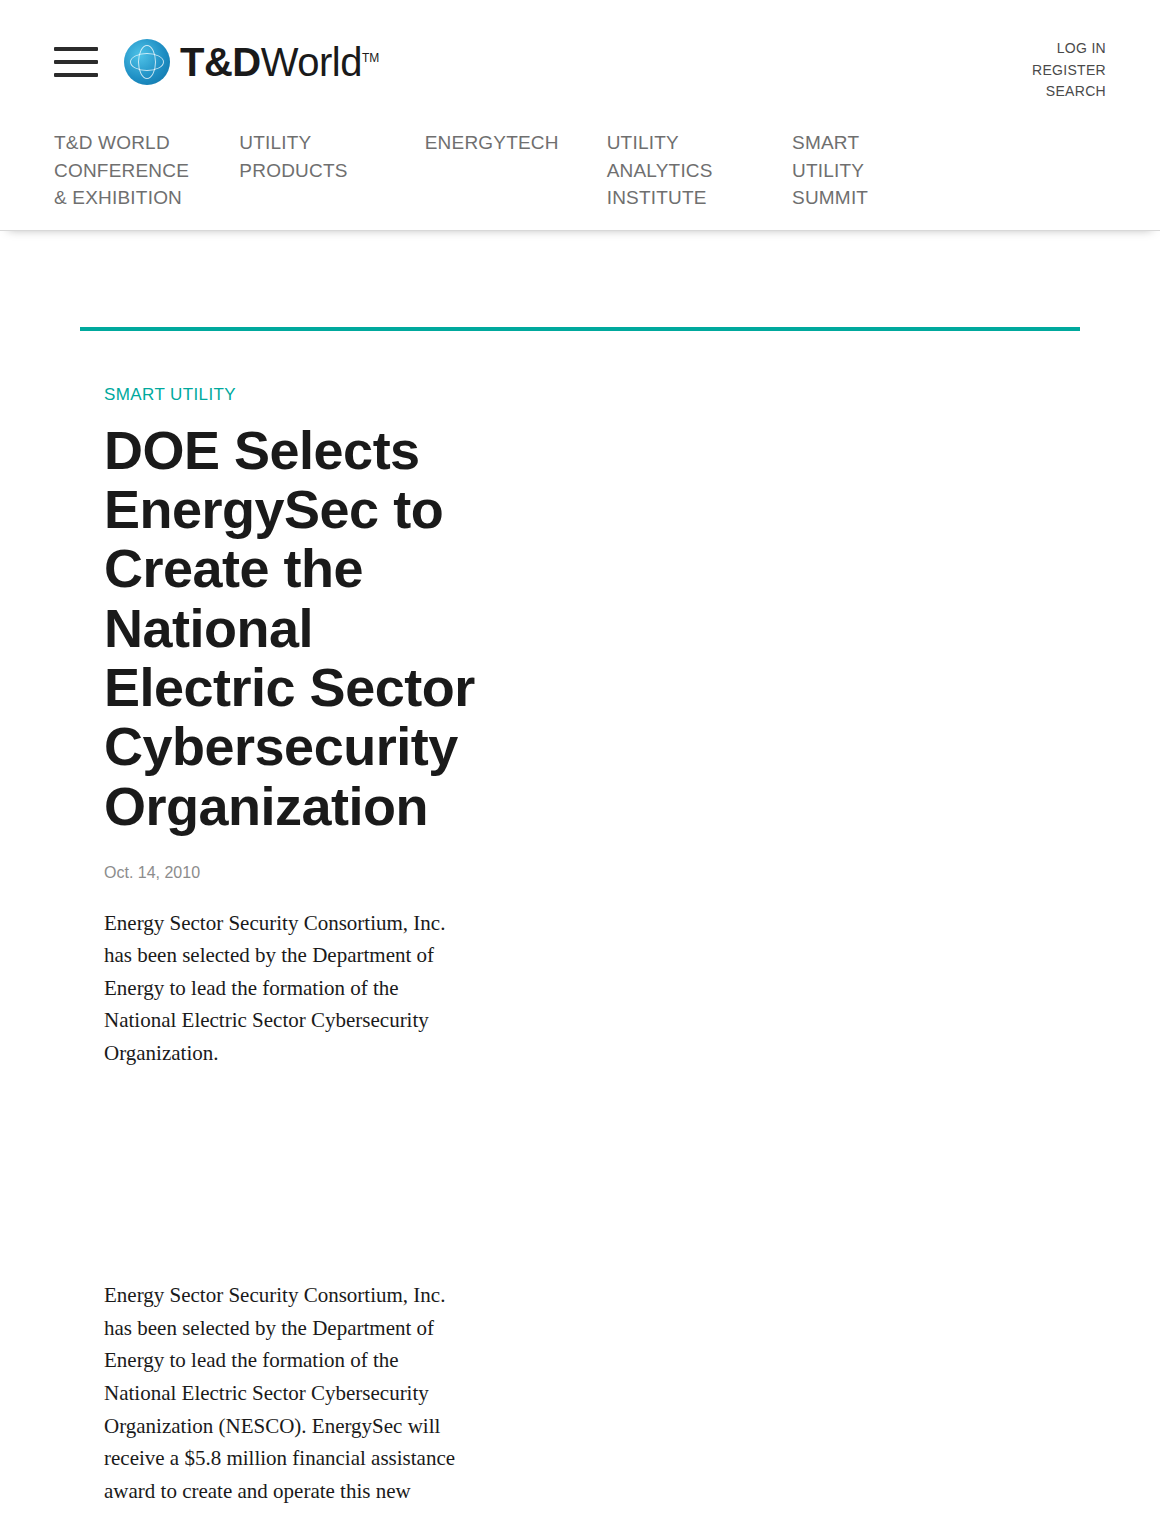T&DWorld TM
LOG IN REGISTER SEARCH
T&D WORLD CONFERENCE & EXHIBITION
UTILITY PRODUCTS
ENERGYTECH
UTILITY ANALYTICS INSTITUTE
SMART UTILITY SUMMIT
SMART UTILITY
DOE Selects EnergySec to Create the National Electric Sector Cybersecurity Organization
Oct. 14, 2010
Energy Sector Security Consortium, Inc. has been selected by the Department of Energy to lead the formation of the National Electric Sector Cybersecurity Organization.
Energy Sector Security Consortium, Inc. has been selected by the Department of Energy to lead the formation of the National Electric Sector Cybersecurity Organization (NESCO). EnergySec will receive a $5.8 million financial assistance award to create and operate this new